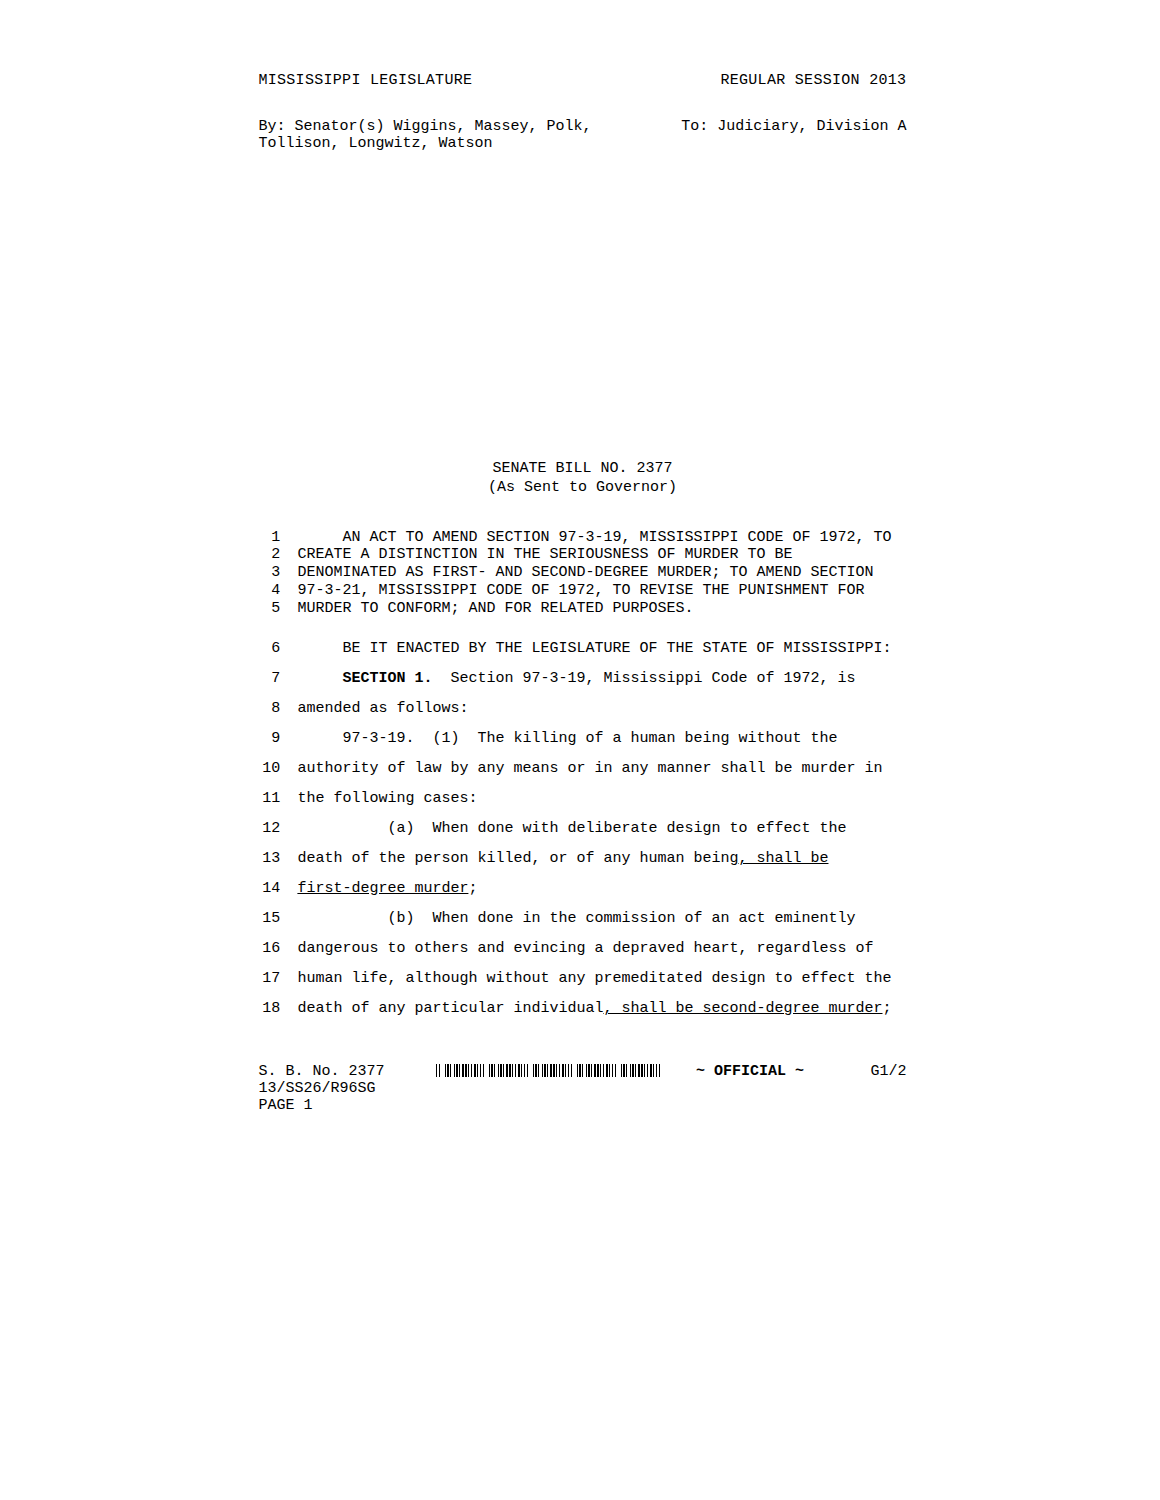MISSISSIPPI LEGISLATURE
REGULAR SESSION 2013
By: Senator(s) Wiggins, Massey, Polk, Tollison, Longwitz, Watson
To: Judiciary, Division A
SENATE BILL NO. 2377
(As Sent to Governor)
1 AN ACT TO AMEND SECTION 97-3-19, MISSISSIPPI CODE OF 1972, TO
2 CREATE A DISTINCTION IN THE SERIOUSNESS OF MURDER TO BE
3 DENOMINATED AS FIRST- AND SECOND-DEGREE MURDER; TO AMEND SECTION
497-3-21, MISSISSIPPI CODE OF 1972, TO REVISE THE PUNISHMENT FOR
5 MURDER TO CONFORM; AND FOR RELATED PURPOSES.
6 BE IT ENACTED BY THE LEGISLATURE OF THE STATE OF MISSISSIPPI:
7 SECTION 1. Section 97-3-19, Mississippi Code of 1972, is
8 amended as follows:
9 97-3-19. (1) The killing of a human being without the
10 authority of law by any means or in any manner shall be murder in
11 the following cases:
12 (a) When done with deliberate design to effect the
13 death of the person killed, or of any human being, shall be
14 first-degree murder;
15 (b) When done in the commission of an act eminently
16 dangerous to others and evincing a depraved heart, regardless of
17 human life, although without any premeditated design to effect the
18 death of any particular individual, shall be second-degree murder;
S. B. No. 2377 13/SS26/R96SG PAGE 1
~ OFFICIAL ~
G1/2